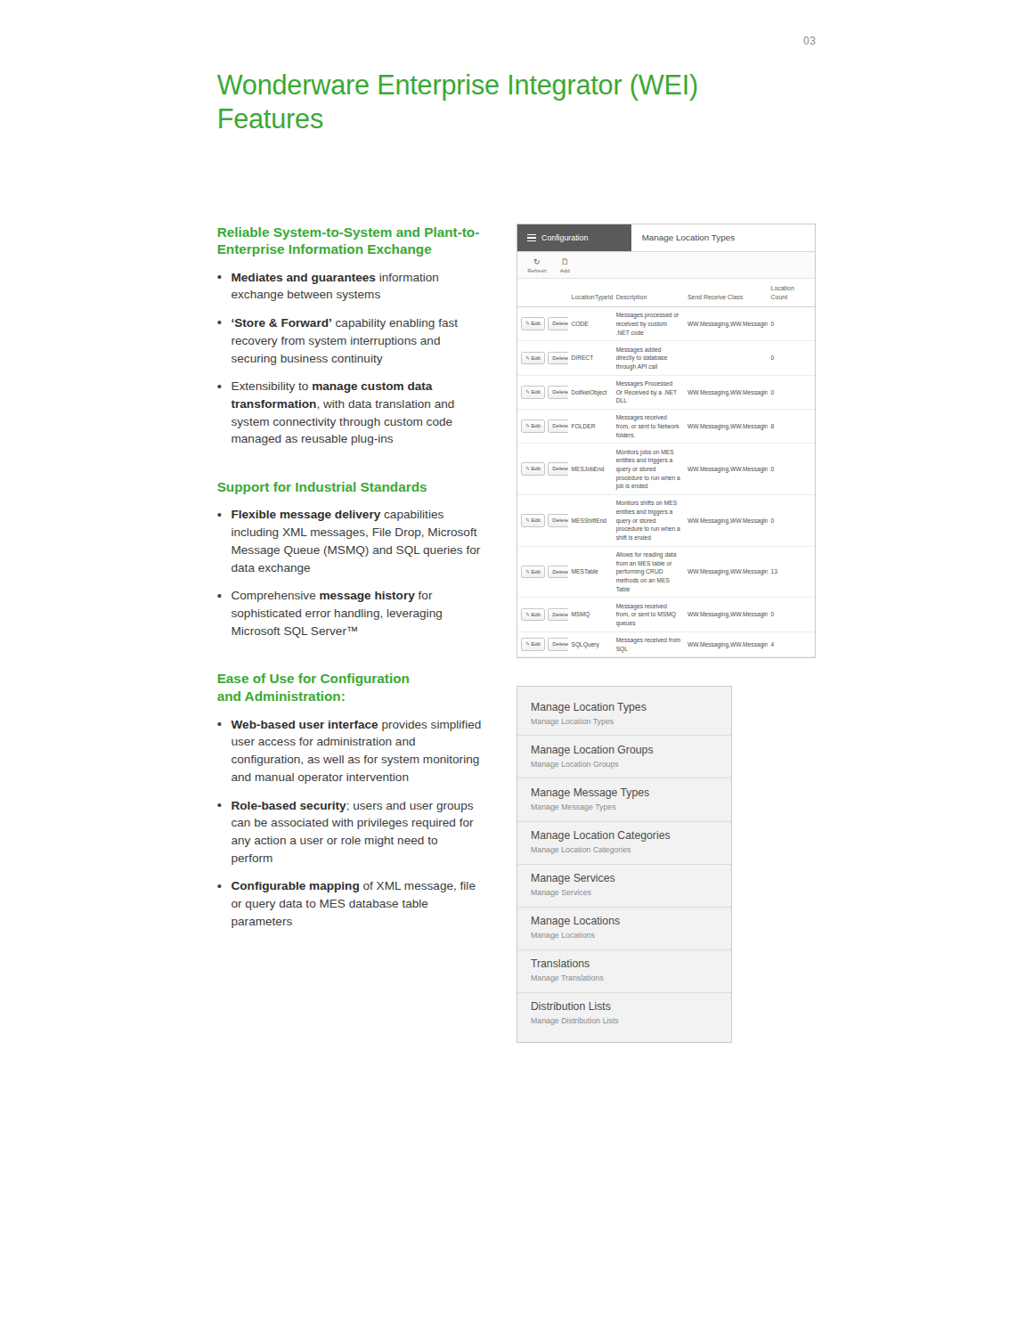03
Wonderware Enterprise Integrator (WEI)
Features
Reliable System-to-System and Plant-to-
Enterprise Information Exchange
Mediates and guarantees information exchange between systems
‘Store & Forward’ capability enabling fast recovery from system interruptions and securing business continuity
Extensibility to manage custom data transformation, with data translation and system connectivity through custom code managed as reusable plug-ins
Support for Industrial Standards
Flexible message delivery capabilities including XML messages, File Drop, Microsoft Message Queue (MSMQ) and SQL queries for data exchange
Comprehensive message history for sophisticated error handling, leveraging Microsoft SQL Server™
Ease of Use for Configuration
and Administration:
Web-based user interface provides simplified user access for administration and configuration, as well as for system monitoring and manual operator intervention
Role-based security; users and user groups can be associated with privileges required for any action a user or role might need to perform
Configurable mapping of XML message, file or query data to MES database table parameters
Configuration
Manage Location Types
↻Refresh
🗋Add
| | LocationTypeId | Description | Send Receive Class | Location Count |
| --- | --- | --- | --- | --- |
| ✎ Edit Delete | CODE | Messages processed or received by custom .NET code | WW.Messaging,WW.Messaging.DotNetClassSen… | 0 |
| ✎ Edit Delete | DIRECT | Messages added directly to database through API call | | 0 |
| ✎ Edit Delete | DotNetObject | Messages Processed Or Received by a .NET DLL | WW.Messaging,WW.Messaging.DotNetObjectSe… | 0 |
| ✎ Edit Delete | FOLDER | Messages received from, or sent to Network folders. | WW.Messaging,WW.Messaging.FolderSendRecei… | 8 |
| ✎ Edit Delete | MESJobEnd | Monitors jobs on MES entities and triggers a query or stored procedure to run when a job is ended | WW.Messaging,WW.Messaging.MESJobEnd | 0 |
| ✎ Edit Delete | MESShiftEnd | Monitors shifts on MES entities and triggers a query or stored procedure to run when a shift is ended | WW.Messaging,WW.Messaging.MESShiftEnd | 0 |
| ✎ Edit Delete | MESTable | Allows for reading data from an MES table or performing CRUD methods on an MES Table | WW.Messaging,WW.Messaging.MESTableSendR… | 13 |
| ✎ Edit Delete | MSMQ | Messages received from, or sent to MSMQ queues | WW.Messaging,WW.Messaging.MSMQSendRece… | 0 |
| ✎ Edit Delete | SQLQuery | Messages received from SQL | WW.Messaging,WW.Messaging.SQLQuery | 4 |
Manage Location Types
Manage Location Types
Manage Location Groups
Manage Location Groups
Manage Message Types
Manage Message Types
Manage Location Categories
Manage Location Categories
Manage Services
Manage Services
Manage Locations
Manage Locations
Translations
Manage Translations
Distribution Lists
Manage Distribution Lists